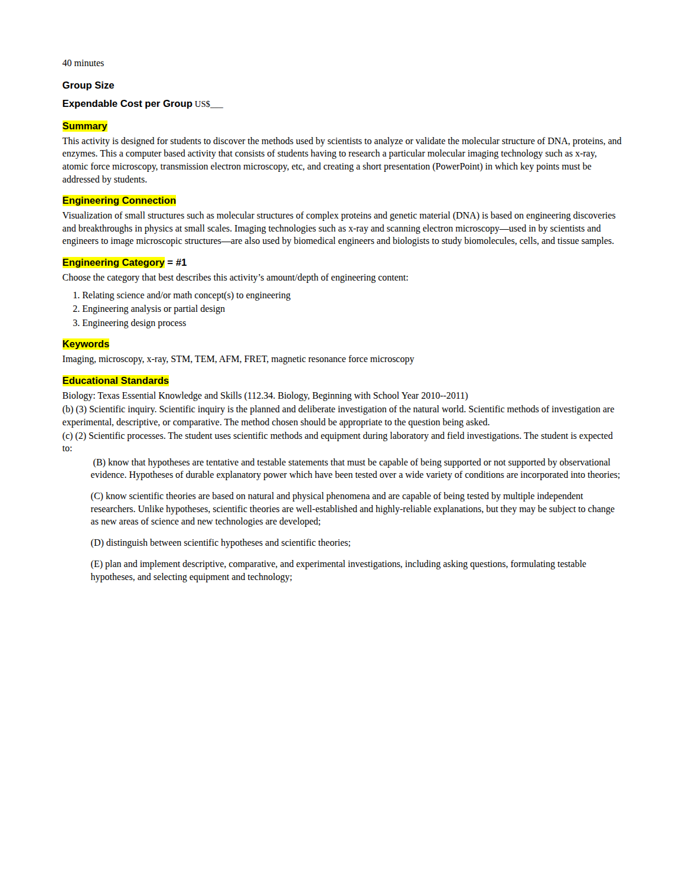40 minutes
Group Size
Expendable Cost per Group US$___
Summary
This activity is designed for students to discover the methods used by scientists to analyze or validate the molecular structure of DNA, proteins, and enzymes. This a computer based activity that consists of students having to research a particular molecular imaging technology such as x-ray, atomic force microscopy, transmission electron microscopy, etc, and creating a short presentation (PowerPoint) in which key points must be addressed by students.
Engineering Connection
Visualization of small structures such as molecular structures of complex proteins and genetic material (DNA) is based on engineering discoveries and breakthroughs in physics at small scales. Imaging technologies such as x-ray and scanning electron microscopy—used in by scientists and engineers to image microscopic structures—are also used by biomedical engineers and biologists to study biomolecules, cells, and tissue samples.
Engineering Category = #1
Choose the category that best describes this activity’s amount/depth of engineering content:
Relating science and/or math concept(s) to engineering
Engineering analysis or partial design
Engineering design process
Keywords
Imaging, microscopy, x-ray, STM, TEM, AFM, FRET, magnetic resonance force microscopy
Educational Standards
Biology: Texas Essential Knowledge and Skills (112.34. Biology, Beginning with School Year 2010--2011)
(b) (3) Scientific inquiry. Scientific inquiry is the planned and deliberate investigation of the natural world. Scientific methods of investigation are experimental, descriptive, or comparative. The method chosen should be appropriate to the question being asked.
(c) (2) Scientific processes. The student uses scientific methods and equipment during laboratory and field investigations. The student is expected to:
(B) know that hypotheses are tentative and testable statements that must be capable of being supported or not supported by observational evidence. Hypotheses of durable explanatory power which have been tested over a wide variety of conditions are incorporated into theories;
(C) know scientific theories are based on natural and physical phenomena and are capable of being tested by multiple independent researchers. Unlike hypotheses, scientific theories are well-established and highly-reliable explanations, but they may be subject to change as new areas of science and new technologies are developed;
(D) distinguish between scientific hypotheses and scientific theories;
(E) plan and implement descriptive, comparative, and experimental investigations, including asking questions, formulating testable hypotheses, and selecting equipment and technology;